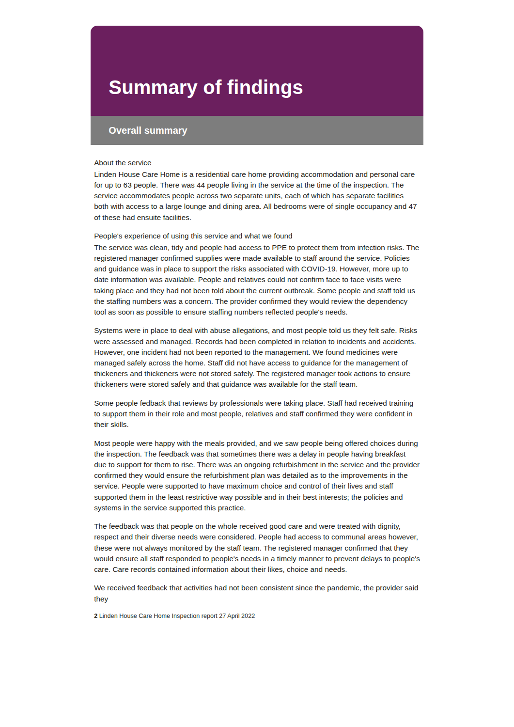Summary of findings
Overall summary
About the service
Linden House Care Home is a residential care home providing accommodation and personal care for up to 63 people. There was 44 people living in the service at the time of the inspection. The service accommodates people across two separate units, each of which has separate facilities both with access to a large lounge and dining area. All bedrooms were of single occupancy and 47 of these had ensuite facilities.
People's experience of using this service and what we found
The service was clean, tidy and people had access to PPE to protect them from infection risks. The registered manager confirmed supplies were made available to staff around the service. Policies and guidance was in place to support the risks associated with COVID-19. However, more up to date information was available. People and relatives could not confirm face to face visits were taking place and they had not been told about the current outbreak. Some people and staff told us the staffing numbers was a concern. The provider confirmed they would review the dependency tool as soon as possible to ensure staffing numbers reflected people's needs.
Systems were in place to deal with abuse allegations, and most people told us they felt safe. Risks were assessed and managed. Records had been completed in relation to incidents and accidents. However, one incident had not been reported to the management. We found medicines were managed safely across the home. Staff did not have access to guidance for the management of thickeners and thickeners were not stored safely. The registered manager took actions to ensure thickeners were stored safely and that guidance was available for the staff team.
Some people fedback that reviews by professionals were taking place. Staff had received training to support them in their role and most people, relatives and staff confirmed they were confident in their skills.
Most people were happy with the meals provided, and we saw people being offered choices during the inspection. The feedback was that sometimes there was a delay in people having breakfast due to support for them to rise. There was an ongoing refurbishment in the service and the provider confirmed they would ensure the refurbishment plan was detailed as to the improvements in the service. People were supported to have maximum choice and control of their lives and staff supported them in the least restrictive way possible and in their best interests; the policies and systems in the service supported this practice.
The feedback was that people on the whole received good care and were treated with dignity, respect and their diverse needs were considered. People had access to communal areas however, these were not always monitored by the staff team. The registered manager confirmed that they would ensure all staff responded to people's needs in a timely manner to prevent delays to people's care. Care records contained information about their likes, choice and needs.
We received feedback that activities had not been consistent since the pandemic, the provider said they
2 Linden House Care Home Inspection report 27 April 2022